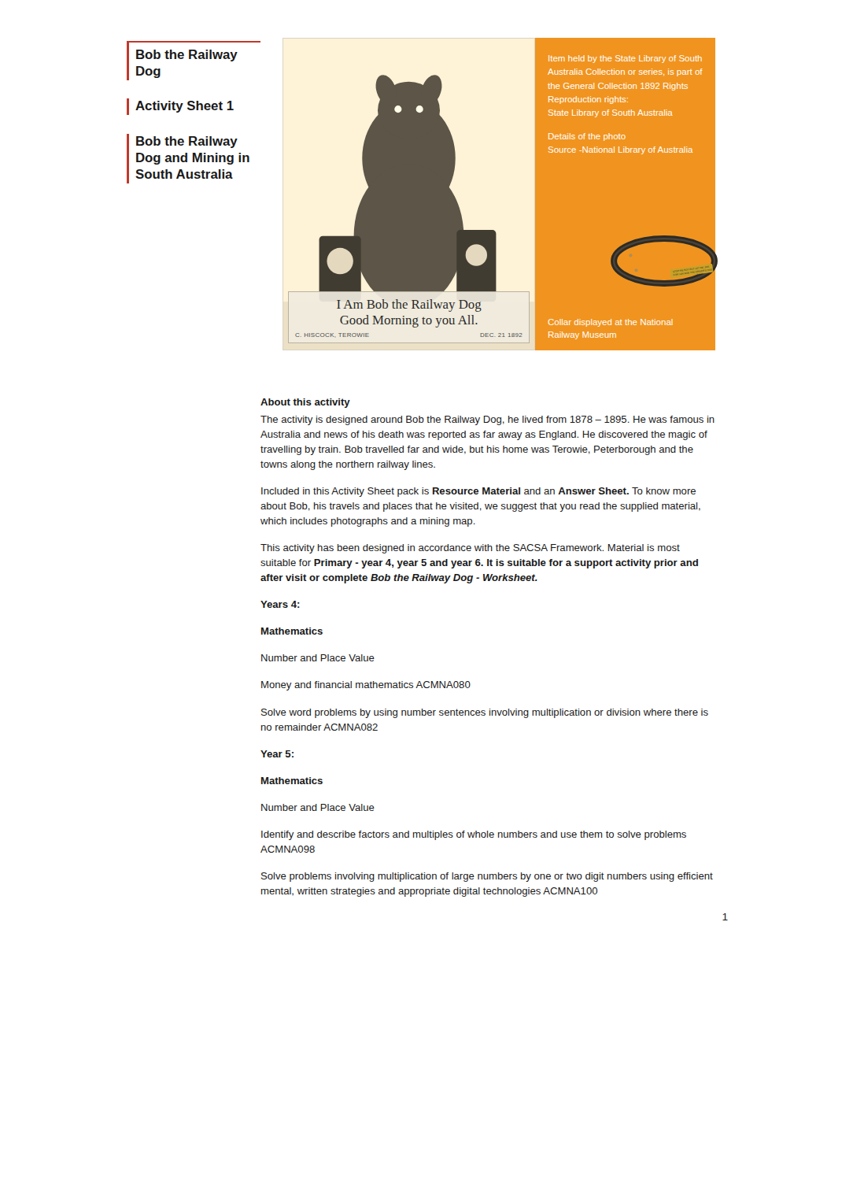Bob the Railway Dog
Activity Sheet 1
Bob the Railway Dog and Mining in South Australia
I Am Bob the Railway Dog
Good Morning to you All.
C. HISCOCK, TEROWIE DEC. 21 1892
Item held by the State Library of South Australia Collection or series, is part of the General Collection 1892 Rights Reproduction rights:
State Library of South Australia
Details of the photo
Source -National Library of Australia
Collar displayed at the National Railway Museum
About this activity
The activity is designed around Bob the Railway Dog, he lived from 1878 – 1895. He was famous in Australia and news of his death was reported as far away as England. He discovered the magic of travelling by train. Bob travelled far and wide, but his home was Terowie, Peterborough and the towns along the northern railway lines.
Included in this Activity Sheet pack is Resource Material and an Answer Sheet. To know more about Bob, his travels and places that he visited, we suggest that you read the supplied material, which includes photographs and a mining map.
This activity has been designed in accordance with the SACSA Framework. Material is most suitable for Primary - year 4, year 5 and year 6. It is suitable for a support activity prior and after visit or complete Bob the Railway Dog - Worksheet.
Years 4:
Mathematics
Number and Place Value
Money and financial mathematics ACMNA080
Solve word problems by using number sentences involving multiplication or division where there is no remainder ACMNA082
Year 5:
Mathematics
Number and Place Value
Identify and describe factors and multiples of whole numbers and use them to solve problems ACMNA098
Solve problems involving multiplication of large numbers by one or two digit numbers using efficient mental, written strategies and appropriate digital technologies ACMNA100
1